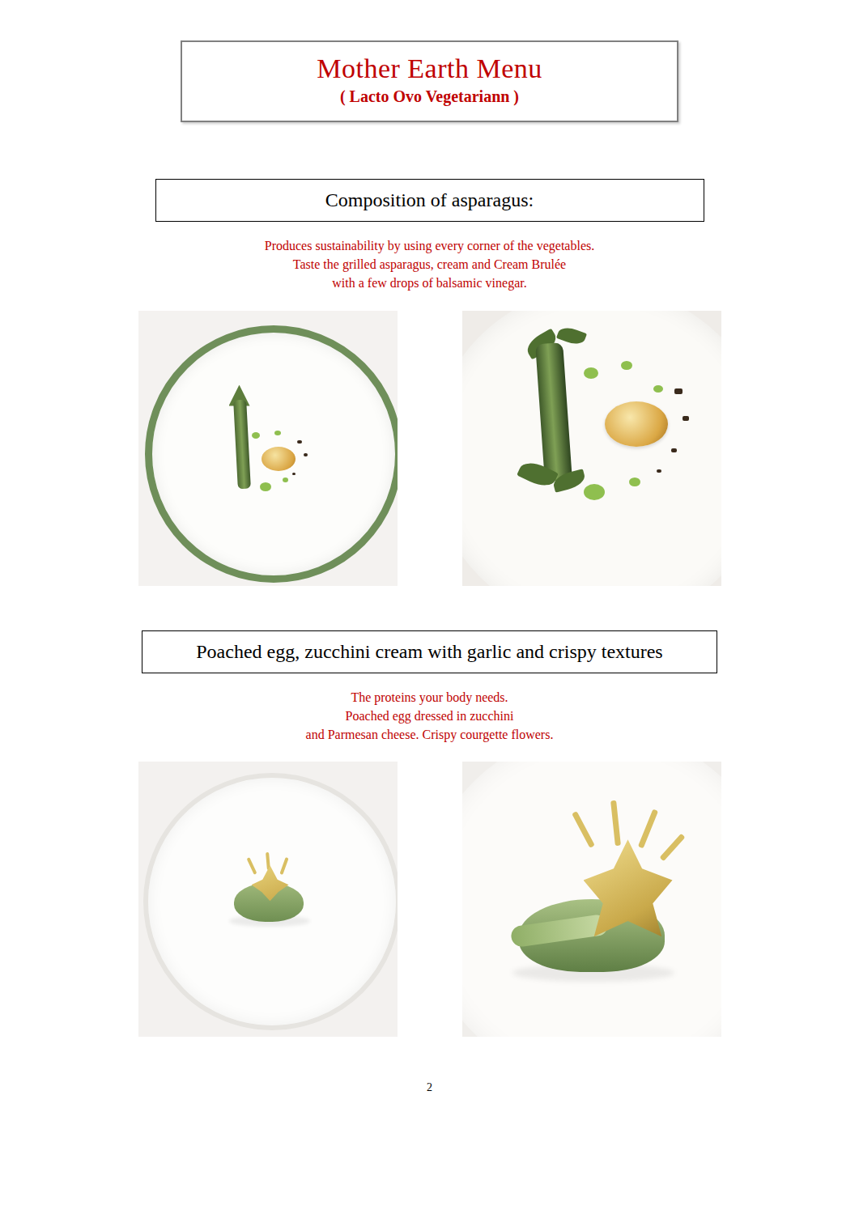Mother Earth Menu
( Lacto Ovo Vegetariann )
Composition of asparagus:
Produces sustainability by using every corner of the vegetables.
Taste the grilled asparagus, cream and Cream Brulée
with a few drops of balsamic vinegar.
Poached egg, zucchini cream with garlic and crispy textures
The proteins your body needs.
Poached egg dressed in zucchini
and Parmesan cheese. Crispy courgette flowers.
2